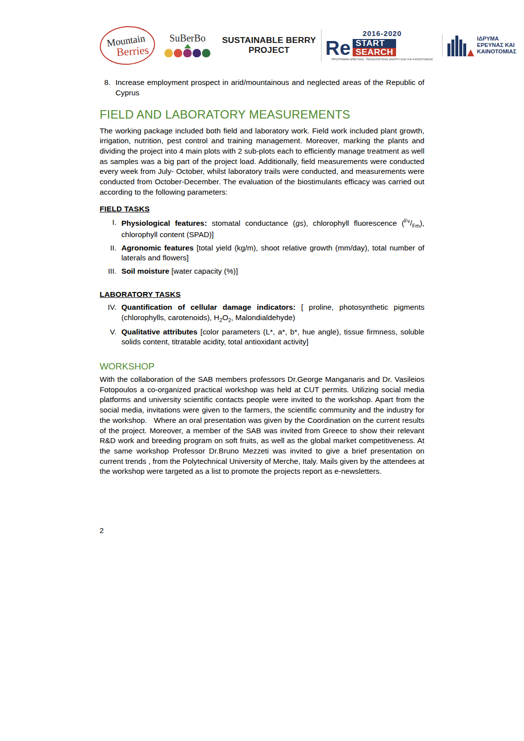Mountain
Berries
SuBerBo
SUSTAINABLE BERRY
PROJECT
2016-2020
Re START SEARCH
ΠΡΟΓΡΑΜΜΑ ΕΡΕΥΝΑΣ, ΤΕΧΝΟΛΟΓΙΚΗΣ ΑΝΑΠΤΥΞΗΣ ΚΑΙ ΚΑΙΝΟΤΟΜΙΑΣ
ΙΔΡΥΜΑ
ΕΡΕΥΝΑΣ ΚΑΙ
ΚΑΙΝΟΤΟΜΙΑΣ
8. Increase employment prospect in arid/mountainous and neglected areas of the Republic of Cyprus
FIELD AND LABORATORY MEASUREMENTS
The working package included both field and laboratory work. Field work included plant growth, irrigation, nutrition, pest control and training management. Moreover, marking the plants and dividing the project into 4 main plots with 2 sub-plots each to efficiently manage treatment as well as samples was a big part of the project load. Additionally, field measurements were conducted every week from July- October, whilst laboratory trails were conducted, and measurements were conducted from October-December. The evaluation of the biostimulants efficacy was carried out according to the following parameters:
FIELD TASKS
I. Physiological features: stomatal conductance (gs), chlorophyll fluorescence (Fv/Fm), chlorophyll content (SPAD)]
II. Agronomic features [total yield (kg/m), shoot relative growth (mm/day), total number of laterals and flowers]
III. Soil moisture [water capacity (%)]
LABORATORY TASKS
IV. Quantification of cellular damage indicators: [ proline, photosynthetic pigments (chlorophylls, carotenoids), H2O2, Malondialdehyde)
V. Qualitative attributes [color parameters (L*, a*, b*, hue angle), tissue firmness, soluble solids content, titratable acidity, total antioxidant activity]
WORKSHOP
With the collaboration of the SAB members professors Dr.George Manganaris and Dr. Vasileios Fotopoulos a co-organized practical workshop was held at CUT permits. Utilizing social media platforms and university scientific contacts people were invited to the workshop. Apart from the social media, invitations were given to the farmers, the scientific community and the industry for the workshop. Where an oral presentation was given by the Coordination on the current results of the project. Moreover, a member of the SAB was invited from Greece to show their relevant R&D work and breeding program on soft fruits, as well as the global market competitiveness. At the same workshop Professor Dr.Bruno Mezzeti was invited to give a brief presentation on current trends , from the Polytechnical University of Merche, Italy. Mails given by the attendees at the workshop were targeted as a list to promote the projects report as e-newsletters.
2